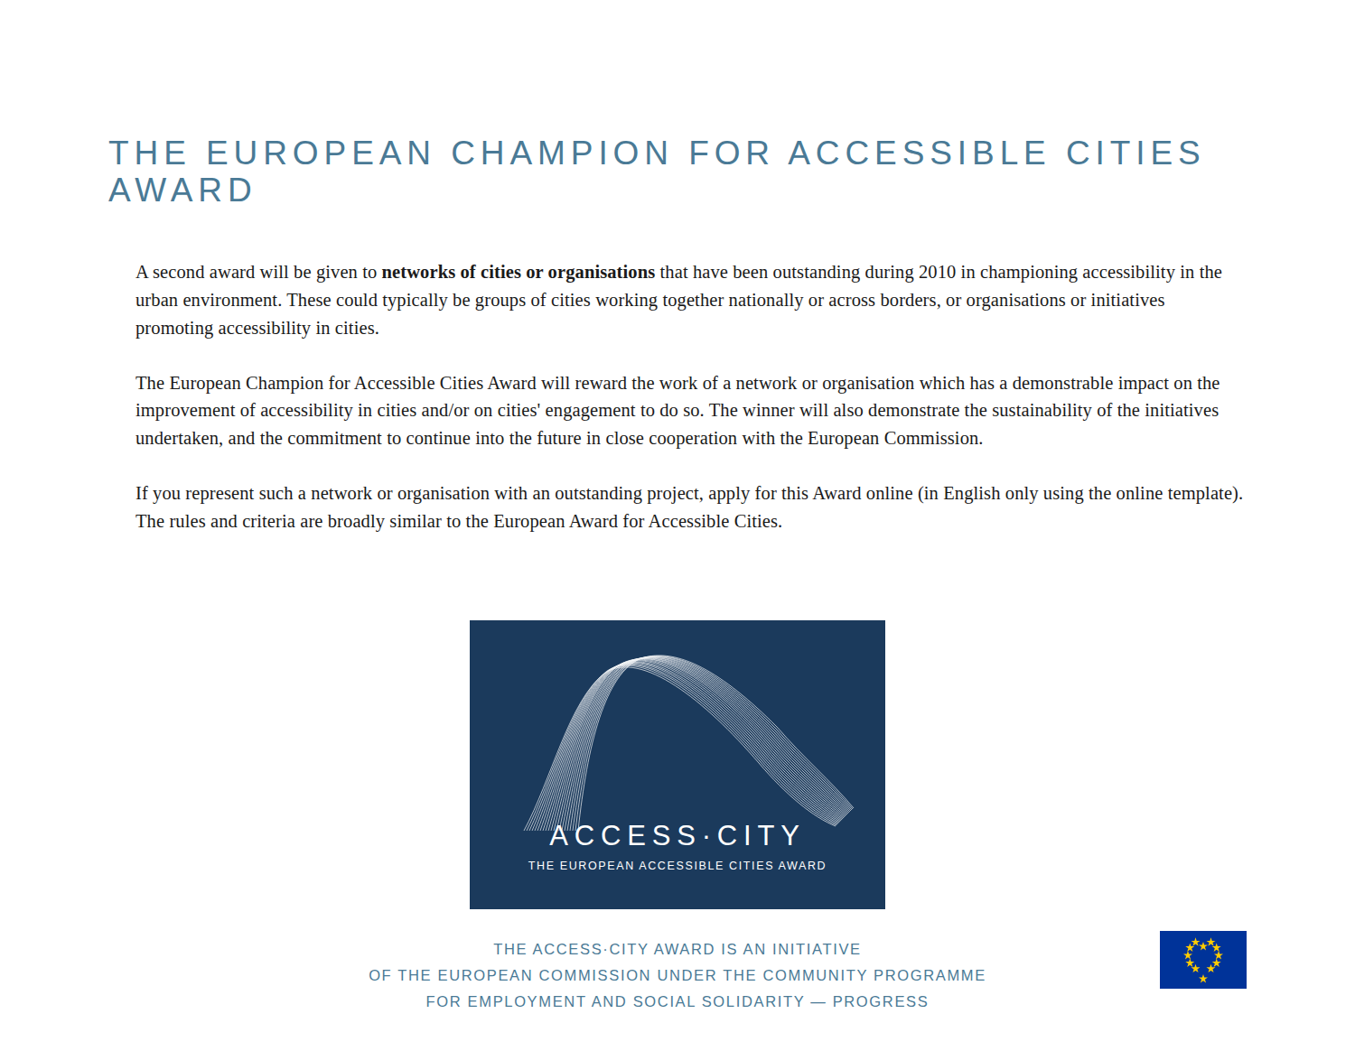The European Champion for Accessible Cities Award
A second award will be given to networks of cities or organisations that have been outstanding during 2010 in championing accessibility in the urban environment. These could typically be groups of cities working together nationally or across borders, or organisations or initiatives promoting accessibility in cities.
The European Champion for Accessible Cities Award will reward the work of a network or organisation which has a demonstrable impact on the improvement of accessibility in cities and/or on cities' engagement to do so. The winner will also demonstrate the sustainability of the initiatives undertaken, and the commitment to continue into the future in close cooperation with the European Commission.
If you represent such a network or organisation with an outstanding project, apply for this Award online (in English only using the online template). The rules and criteria are broadly similar to the European Award for Accessible Cities.
ACCESS·CITY
THE EUROPEAN ACCESSIBLE CITIES AWARD
The Access·City Award is an initiative
of the European Commission under the Community Programme
for Employment and Social Solidarity — Progress